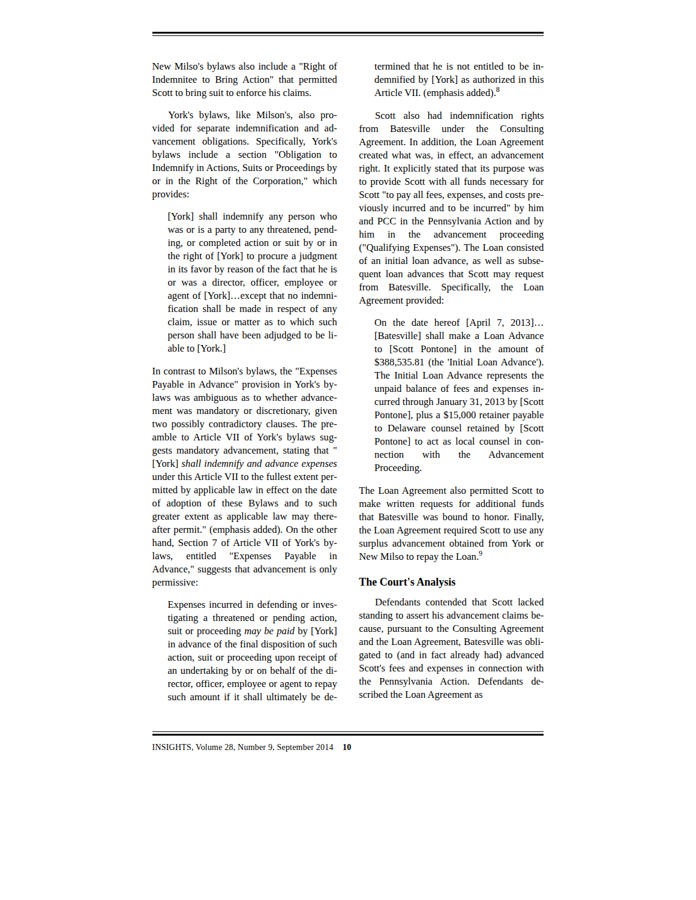New Milso's bylaws also include a "Right of Indemnitee to Bring Action" that permitted Scott to bring suit to enforce his claims.
York's bylaws, like Milson's, also provided for separate indemnification and advancement obligations. Specifically, York's bylaws include a section "Obligation to Indemnify in Actions, Suits or Proceedings by or in the Right of the Corporation," which provides:
[York] shall indemnify any person who was or is a party to any threatened, pending, or completed action or suit by or in the right of [York] to procure a judgment in its favor by reason of the fact that he is or was a director, officer, employee or agent of [York]…except that no indemnification shall be made in respect of any claim, issue or matter as to which such person shall have been adjudged to be liable to [York.]
In contrast to Milson's bylaws, the "Expenses Payable in Advance" provision in York's bylaws was ambiguous as to whether advancement was mandatory or discretionary, given two possibly contradictory clauses. The preamble to Article VII of York's bylaws suggests mandatory advancement, stating that "[York] shall indemnify and advance expenses under this Article VII to the fullest extent permitted by applicable law in effect on the date of adoption of these Bylaws and to such greater extent as applicable law may thereafter permit." (emphasis added). On the other hand, Section 7 of Article VII of York's bylaws, entitled "Expenses Payable in Advance," suggests that advancement is only permissive:
Expenses incurred in defending or investigating a threatened or pending action, suit or proceeding may be paid by [York] in advance of the final disposition of such action, suit or proceeding upon receipt of an undertaking by or on behalf of the director, officer, employee or agent to repay such amount if it shall ultimately be determined that he is not entitled to be indemnified by [York] as authorized in this Article VII. (emphasis added).8
Scott also had indemnification rights from Batesville under the Consulting Agreement. In addition, the Loan Agreement created what was, in effect, an advancement right. It explicitly stated that its purpose was to provide Scott with all funds necessary for Scott "to pay all fees, expenses, and costs previously incurred and to be incurred" by him and PCC in the Pennsylvania Action and by him in the advancement proceeding ("Qualifying Expenses"). The Loan consisted of an initial loan advance, as well as subsequent loan advances that Scott may request from Batesville. Specifically, the Loan Agreement provided:
On the date hereof [April 7, 2013]…[Batesville] shall make a Loan Advance to [Scott Pontone] in the amount of $388,535.81 (the 'Initial Loan Advance'). The Initial Loan Advance represents the unpaid balance of fees and expenses incurred through January 31, 2013 by [Scott Pontone], plus a $15,000 retainer payable to Delaware counsel retained by [Scott Pontone] to act as local counsel in connection with the Advancement Proceeding.
The Loan Agreement also permitted Scott to make written requests for additional funds that Batesville was bound to honor. Finally, the Loan Agreement required Scott to use any surplus advancement obtained from York or New Milso to repay the Loan.9
The Court's Analysis
Defendants contended that Scott lacked standing to assert his advancement claims because, pursuant to the Consulting Agreement and the Loan Agreement, Batesville was obligated to (and in fact already had) advanced Scott's fees and expenses in connection with the Pennsylvania Action. Defendants described the Loan Agreement as
INSIGHTS, Volume 28, Number 9, September 201410